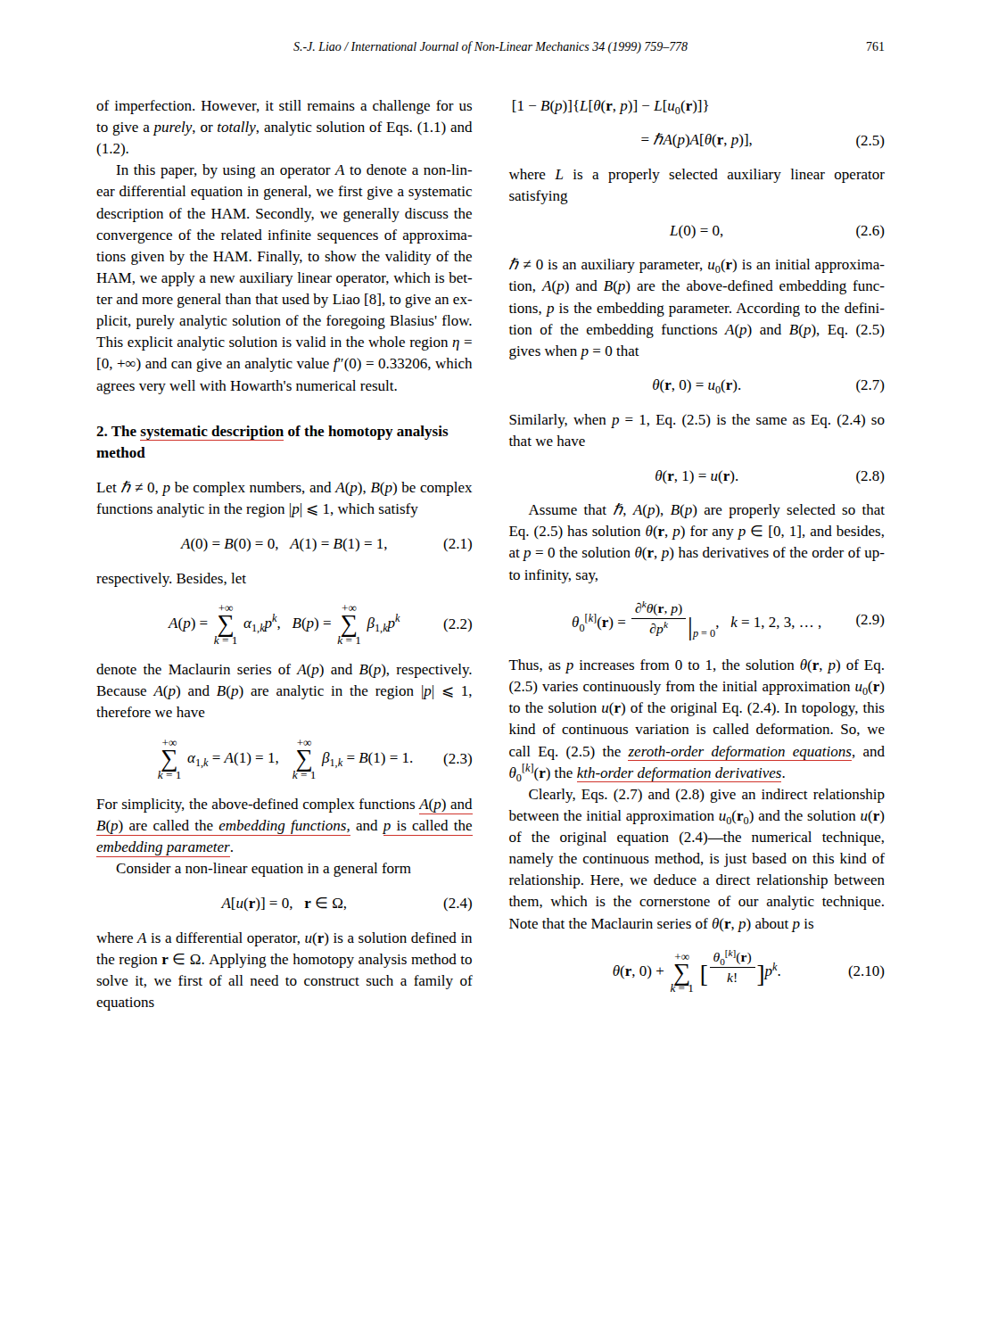S.-J. Liao / International Journal of Non-Linear Mechanics 34 (1999) 759–778
761
of imperfection. However, it still remains a challenge for us to give a purely, or totally, analytic solution of Eqs. (1.1) and (1.2).
In this paper, by using an operator A to denote a non-linear differential equation in general, we first give a systematic description of the HAM. Secondly, we generally discuss the convergence of the related infinite sequences of approximations given by the HAM. Finally, to show the validity of the HAM, we apply a new auxiliary linear operator, which is better and more general than that used by Liao [8], to give an explicit, purely analytic solution of the foregoing Blasius' flow. This explicit analytic solution is valid in the whole region η = [0, +∞) and can give an analytic value f″(0) = 0.33206, which agrees very well with Howarth's numerical result.
2. The systematic description of the homotopy analysis method
Let ℏ ≠ 0, p be complex numbers, and A(p), B(p) be complex functions analytic in the region |p| ⩽ 1, which satisfy
A(0) = B(0) = 0, A(1) = B(1) = 1, (2.1)
respectively. Besides, let
A(p) = +∞∑k = 1 α1,kpk, B(p) = +∞∑k = 1 β1,kpk (2.2)
denote the Maclaurin series of A(p) and B(p), respectively. Because A(p) and B(p) are analytic in the region |p| ⩽ 1, therefore we have
+∞∑k = 1 α1,k = A(1) = 1, +∞∑k = 1 β1,k = B(1) = 1. (2.3)
For simplicity, the above-defined complex functions A(p) and B(p) are called the embedding functions, and p is called the embedding parameter.
Consider a non-linear equation in a general form
A[u(r)] = 0, r ∈ Ω, (2.4)
where A is a differential operator, u(r) is a solution defined in the region r ∈ Ω. Applying the homotopy analysis method to solve it, we first of all need to construct such a family of equations
[1 − B(p)]{L[θ(r, p)] − L[u0(r)]}
= ℏA(p)A[θ(r, p)], (2.5)
where L is a properly selected auxiliary linear operator satisfying
L(0) = 0, (2.6)
ℏ ≠ 0 is an auxiliary parameter, u0(r) is an initial approximation, A(p) and B(p) are the above-defined embedding functions, p is the embedding parameter. According to the definition of the embedding functions A(p) and B(p), Eq. (2.5) gives when p = 0 that
θ(r, 0) = u0(r). (2.7)
Similarly, when p = 1, Eq. (2.5) is the same as Eq. (2.4) so that we have
θ(r, 1) = u(r). (2.8)
Assume that ℏ, A(p), B(p) are properly selected so that Eq. (2.5) has solution θ(r, p) for any p ∈ [0, 1], and besides, at p = 0 the solution θ(r, p) has derivatives of the order of up-to infinity, say,
θ0[k](r) = ∂kθ(r, p)∂pk|p = 0, k = 1, 2, 3, … , (2.9)
Thus, as p increases from 0 to 1, the solution θ(r, p) of Eq. (2.5) varies continuously from the initial approximation u0(r) to the solution u(r) of the original Eq. (2.4). In topology, this kind of continuous variation is called deformation. So, we call Eq. (2.5) the zeroth-order deformation equations, and θ0[k](r) the kth-order deformation derivatives.
Clearly, Eqs. (2.7) and (2.8) give an indirect relationship between the initial approximation u0(r0) and the solution u(r) of the original equation (2.4)—the numerical technique, namely the continuous method, is just based on this kind of relationship. Here, we deduce a direct relationship between them, which is the cornerstone of our analytic technique. Note that the Maclaurin series of θ(r, p) about p is
θ(r, 0) + +∞∑k = 1 [θ0[k](r) k!] pk. (2.10)